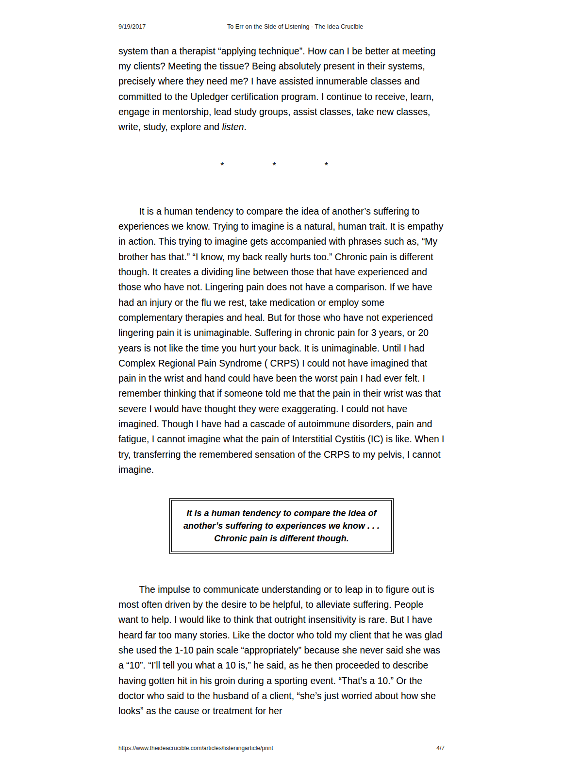9/19/2017 To Err on the Side of Listening - The Idea Crucible
system than a therapist “applying technique”. How can I be better at meeting my clients? Meeting the tissue? Being absolutely present in their systems, precisely where they need me? I have assisted innumerable classes and committed to the Upledger certification program. I continue to receive, learn, engage in mentorship, lead study groups, assist classes, take new classes, write, study, explore and listen.
* * *
It is a human tendency to compare the idea of another’s suffering to experiences we know. Trying to imagine is a natural, human trait. It is empathy in action. This trying to imagine gets accompanied with phrases such as, “My brother has that.” “I know, my back really hurts too.” Chronic pain is different though. It creates a dividing line between those that have experienced and those who have not. Lingering pain does not have a comparison. If we have had an injury or the flu we rest, take medication or employ some complementary therapies and heal. But for those who have not experienced lingering pain it is unimaginable. Suffering in chronic pain for 3 years, or 20 years is not like the time you hurt your back. It is unimaginable. Until I had Complex Regional Pain Syndrome ( CRPS) I could not have imagined that pain in the wrist and hand could have been the worst pain I had ever felt. I remember thinking that if someone told me that the pain in their wrist was that severe I would have thought they were exaggerating. I could not have imagined. Though I have had a cascade of autoimmune disorders, pain and fatigue, I cannot imagine what the pain of Interstitial Cystitis (IC) is like. When I try, transferring the remembered sensation of the CRPS to my pelvis, I cannot imagine.
It is a human tendency to compare the idea of another’s suffering to experiences we know . . . Chronic pain is different though.
The impulse to communicate understanding or to leap in to figure out is most often driven by the desire to be helpful, to alleviate suffering. People want to help. I would like to think that outright insensitivity is rare. But I have heard far too many stories. Like the doctor who told my client that he was glad she used the 1-10 pain scale “appropriately” because she never said she was a “10”. “I’ll tell you what a 10 is,” he said, as he then proceeded to describe having gotten hit in his groin during a sporting event. “That’s a 10.” Or the doctor who said to the husband of a client, “she’s just worried about how she looks” as the cause or treatment for her
https://www.theideacrucible.com/articles/listeningarticle/print 4/7